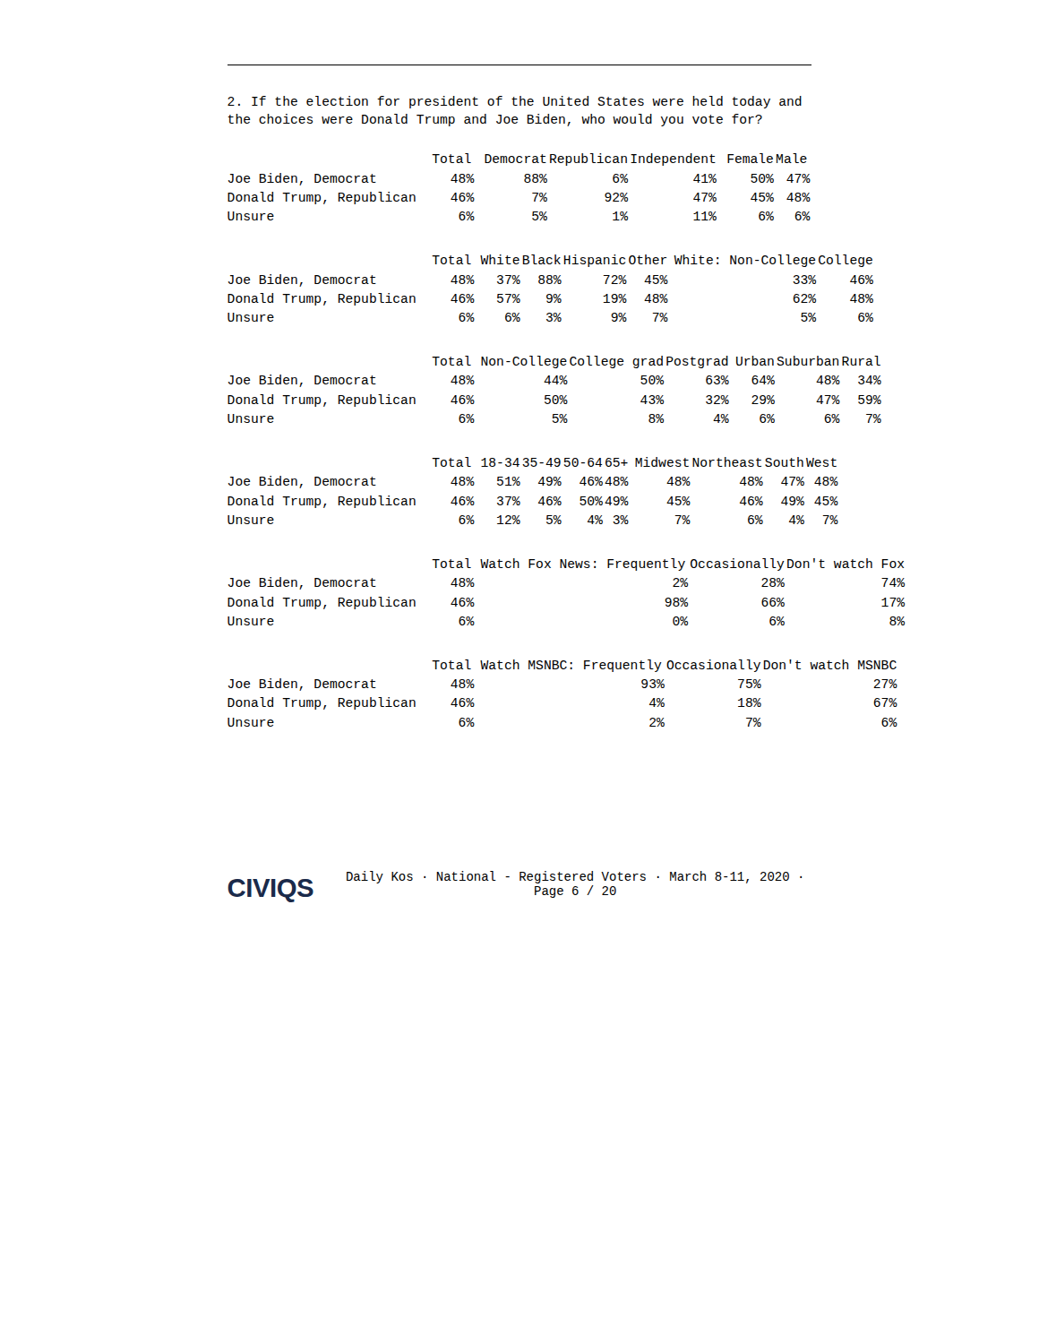2. If the election for president of the United States were held today and the choices were Donald Trump and Joe Biden, who would you vote for?
| | Total | | Democrat | Republican | Independent | | Female | Male |
| Joe Biden, Democrat | 48% | | 88% | 6% | 41% | | 50% | 47% |
| Donald Trump, Republican | 46% | | 7% | 92% | 47% | | 45% | 48% |
| Unsure | 6% | | 5% | 1% | 11% | | 6% | 6% |
| | Total | | White | Black | Hispanic | Other | | White: Non-College | College |
| Joe Biden, Democrat | 48% | | 37% | 88% | 72% | 45% | | 33% | 46% |
| Donald Trump, Republican | 46% | | 57% | 9% | 19% | 48% | | 62% | 48% |
| Unsure | 6% | | 6% | 3% | 9% | 7% | | 5% | 6% |
| | Total | | Non-College | College grad | Postgrad | | Urban | Suburban | Rural |
| Joe Biden, Democrat | 48% | | 44% | 50% | 63% | | 64% | 48% | 34% |
| Donald Trump, Republican | 46% | | 50% | 43% | 32% | | 29% | 47% | 59% |
| Unsure | 6% | | 5% | 8% | 4% | | 6% | 6% | 7% |
| | Total | | 18-34 | 35-49 | 50-64 | 65+ | | Midwest | Northeast | South | West |
| Joe Biden, Democrat | 48% | | 51% | 49% | 46% | 48% | | 48% | 48% | 47% | 48% |
| Donald Trump, Republican | 46% | | 37% | 46% | 50% | 49% | | 45% | 46% | 49% | 45% |
| Unsure | 6% | | 12% | 5% | 4% | 3% | | 7% | 6% | 4% | 7% |
| | Total | | Watch Fox News: Frequently | Occasionally | Don't watch Fox |
| Joe Biden, Democrat | 48% | | 2% | 28% | 74% |
| Donald Trump, Republican | 46% | | 98% | 66% | 17% |
| Unsure | 6% | | 0% | 6% | 8% |
| | Total | | Watch MSNBC: Frequently | Occasionally | Don't watch MSNBC |
| Joe Biden, Democrat | 48% | | 93% | 75% | 27% |
| Donald Trump, Republican | 46% | | 4% | 18% | 67% |
| Unsure | 6% | | 2% | 7% | 6% |
CIVIQS
Daily Kos · National - Registered Voters · March 8-11, 2020 · Page 6 / 20